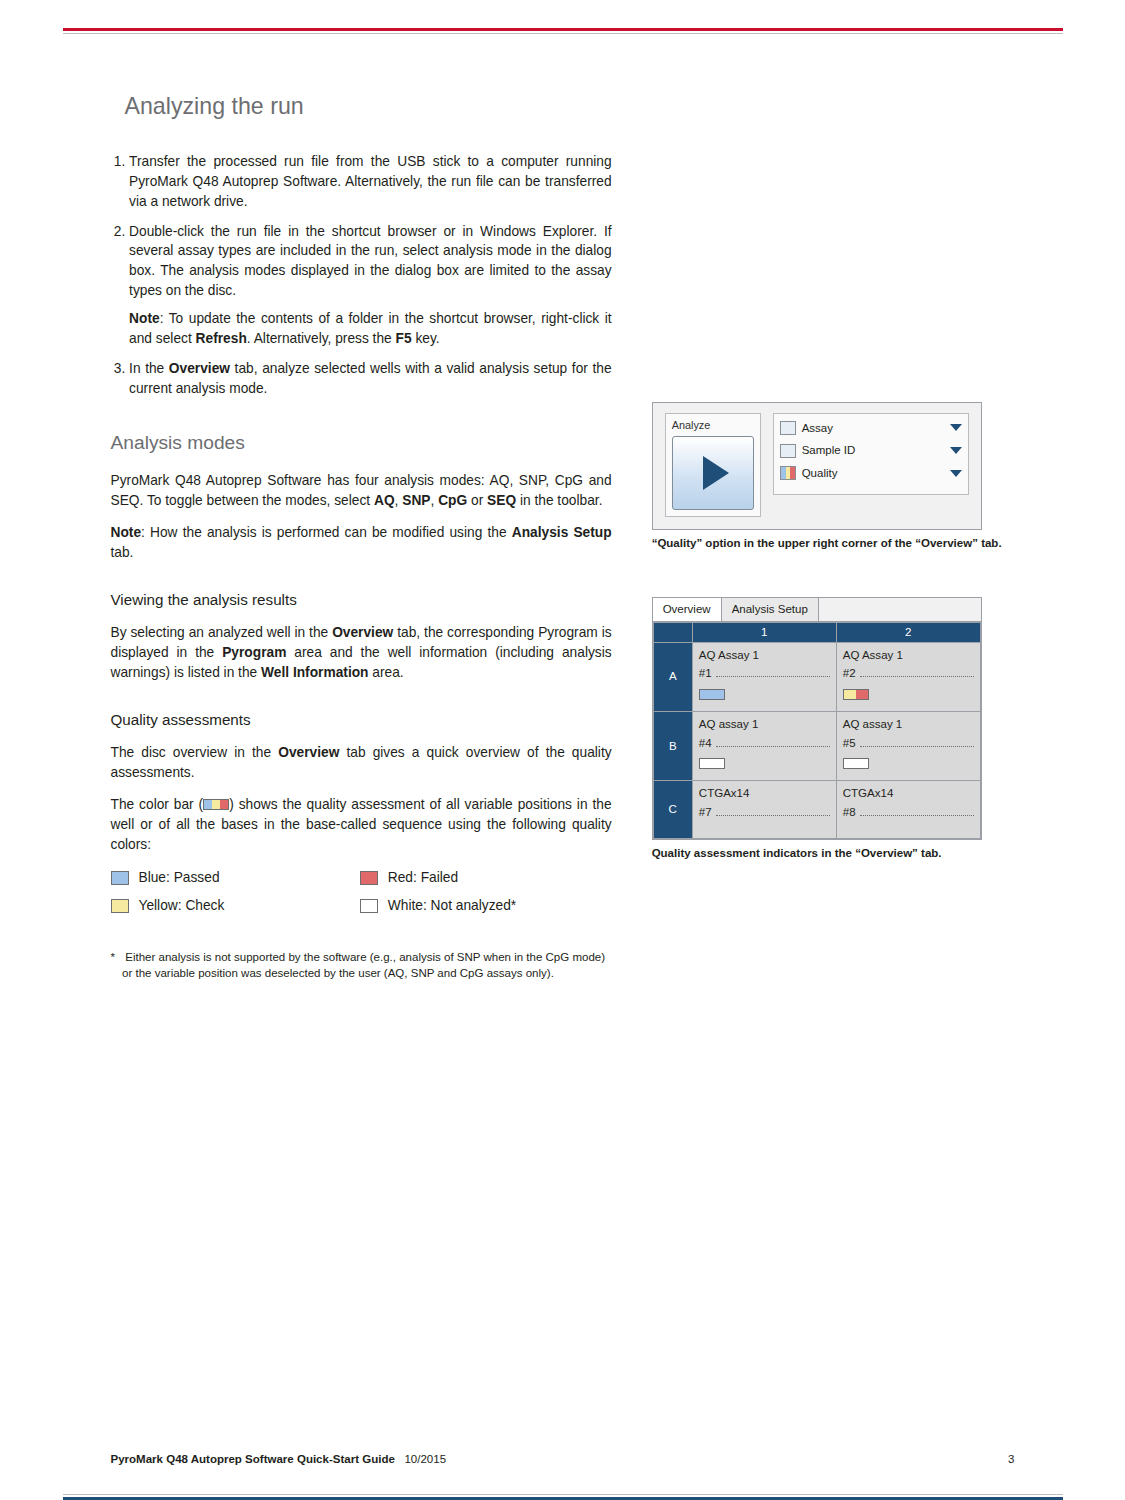Analyzing the run
Transfer the processed run file from the USB stick to a computer running PyroMark Q48 Autoprep Software. Alternatively, the run file can be transferred via a network drive.
Double-click the run file in the shortcut browser or in Windows Explorer. If several assay types are included in the run, select analysis mode in the dialog box. The analysis modes displayed in the dialog box are limited to the assay types on the disc.
Note: To update the contents of a folder in the shortcut browser, right-click it and select Refresh. Alternatively, press the F5 key.
In the Overview tab, analyze selected wells with a valid analysis setup for the current analysis mode.
Analysis modes
PyroMark Q48 Autoprep Software has four analysis modes: AQ, SNP, CpG and SEQ. To toggle between the modes, select AQ, SNP, CpG or SEQ in the toolbar.
Note: How the analysis is performed can be modified using the Analysis Setup tab.
Viewing the analysis results
By selecting an analyzed well in the Overview tab, the corresponding Pyrogram is displayed in the Pyrogram area and the well information (including analysis warnings) is listed in the Well Information area.
Quality assessments
The disc overview in the Overview tab gives a quick overview of the quality assessments.
The color bar ( ) shows the quality assessment of all variable positions in the well or of all the bases in the base-called sequence using the following quality colors:
Blue: Passed
Red: Failed
Yellow: Check
White: Not analyzed*
Analyze
Assay
Sample ID
Quality
“Quality” option in the upper right corner of the “Overview” tab.
Overview
Analysis Setup
| | 1 | 2 |
| --- | --- | --- |
| A | AQ Assay 1 #1 | AQ Assay 1 #2 |
| B | AQ assay 1 #4 | AQ assay 1 #5 |
| C | CTGAx14 #7 | CTGAx14 #8 |
Quality assessment indicators in the “Overview” tab.
* Either analysis is not supported by the software (e.g., analysis of SNP when in the CpG mode) or the variable position was deselected by the user (AQ, SNP and CpG assays only).
PyroMark Q48 Autoprep Software Quick-Start Guide 10/2015
3